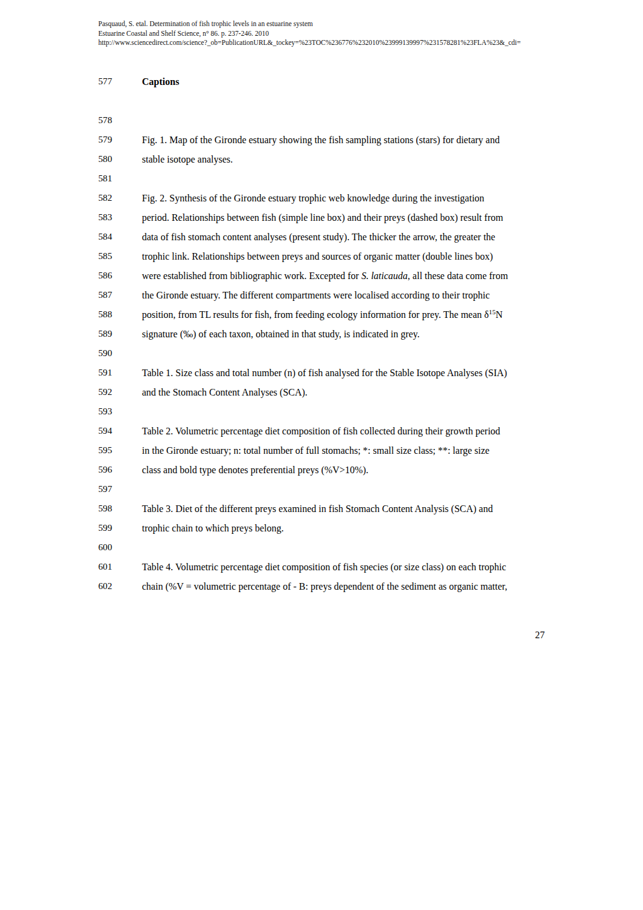Pasquaud, S. etal. Determination of fish trophic levels in an estuarine system
Estuarine Coastal and Shelf Science, n° 86. p. 237-246. 2010
http://www.sciencedirect.com/science?_ob=PublicationURL&_tockey=%23TOC%236776%232010%23999139997%231578281%23FLA%23&_cdi=
Captions
Fig. 1. Map of the Gironde estuary showing the fish sampling stations (stars) for dietary and
stable isotope analyses.
Fig. 2. Synthesis of the Gironde estuary trophic web knowledge during the investigation
period. Relationships between fish (simple line box) and their preys (dashed box) result from
data of fish stomach content analyses (present study). The thicker the arrow, the greater the
trophic link. Relationships between preys and sources of organic matter (double lines box)
were established from bibliographic work. Excepted for S. laticauda, all these data come from
the Gironde estuary. The different compartments were localised according to their trophic
position, from TL results for fish, from feeding ecology information for prey. The mean δ15N
signature (‰) of each taxon, obtained in that study, is indicated in grey.
Table 1. Size class and total number (n) of fish analysed for the Stable Isotope Analyses (SIA)
and the Stomach Content Analyses (SCA).
Table 2. Volumetric percentage diet composition of fish collected during their growth period
in the Gironde estuary; n: total number of full stomachs; *: small size class; **: large size
class and bold type denotes preferential preys (%V>10%).
Table 3. Diet of the different preys examined in fish Stomach Content Analysis (SCA) and
trophic chain to which preys belong.
Table 4. Volumetric percentage diet composition of fish species (or size class) on each trophic
chain (%V = volumetric percentage of - B: preys dependent of the sediment as organic matter,
27